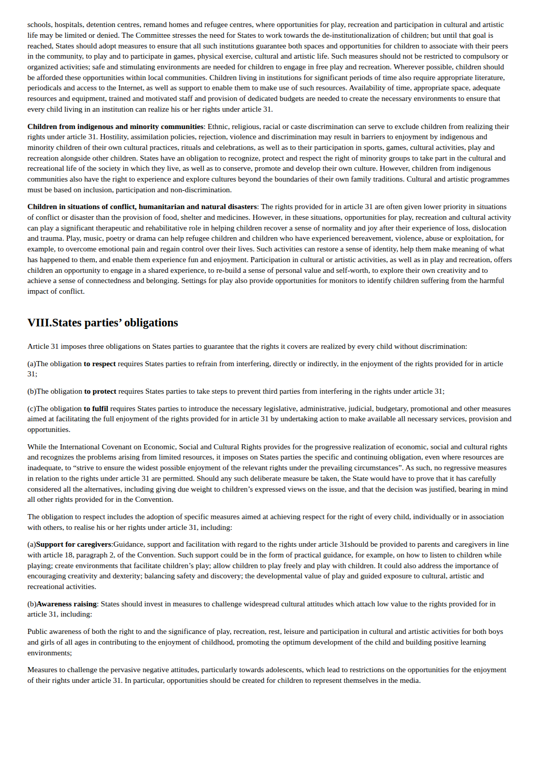schools, hospitals, detention centres, remand homes and refugee centres, where opportunities for play, recreation and participation in cultural and artistic life may be limited or denied. The Committee stresses the need for States to work towards the de-institutionalization of children; but until that goal is reached, States should adopt measures to ensure that all such institutions guarantee both spaces and opportunities for children to associate with their peers in the community, to play and to participate in games, physical exercise, cultural and artistic life. Such measures should not be restricted to compulsory or organized activities; safe and stimulating environments are needed for children to engage in free play and recreation. Wherever possible, children should be afforded these opportunities within local communities. Children living in institutions for significant periods of time also require appropriate literature, periodicals and access to the Internet, as well as support to enable them to make use of such resources. Availability of time, appropriate space, adequate resources and equipment, trained and motivated staff and provision of dedicated budgets are needed to create the necessary environments to ensure that every child living in an institution can realize his or her rights under article 31.
Children from indigenous and minority communities: Ethnic, religious, racial or caste discrimination can serve to exclude children from realizing their rights under article 31. Hostility, assimilation policies, rejection, violence and discrimination may result in barriers to enjoyment by indigenous and minority children of their own cultural practices, rituals and celebrations, as well as to their participation in sports, games, cultural activities, play and recreation alongside other children. States have an obligation to recognize, protect and respect the right of minority groups to take part in the cultural and recreational life of the society in which they live, as well as to conserve, promote and develop their own culture. However, children from indigenous communities also have the right to experience and explore cultures beyond the boundaries of their own family traditions. Cultural and artistic programmes must be based on inclusion, participation and non-discrimination.
Children in situations of conflict, humanitarian and natural disasters: The rights provided for in article 31 are often given lower priority in situations of conflict or disaster than the provision of food, shelter and medicines. However, in these situations, opportunities for play, recreation and cultural activity can play a significant therapeutic and rehabilitative role in helping children recover a sense of normality and joy after their experience of loss, dislocation and trauma. Play, music, poetry or drama can help refugee children and children who have experienced bereavement, violence, abuse or exploitation, for example, to overcome emotional pain and regain control over their lives. Such activities can restore a sense of identity, help them make meaning of what has happened to them, and enable them experience fun and enjoyment. Participation in cultural or artistic activities, as well as in play and recreation, offers children an opportunity to engage in a shared experience, to re-build a sense of personal value and self-worth, to explore their own creativity and to achieve a sense of connectedness and belonging. Settings for play also provide opportunities for monitors to identify children suffering from the harmful impact of conflict.
VIII.States parties’ obligations
Article 31 imposes three obligations on States parties to guarantee that the rights it covers are realized by every child without discrimination:
(a)The obligation to respect requires States parties to refrain from interfering, directly or indirectly, in the enjoyment of the rights provided for in article 31;
(b)The obligation to protect requires States parties to take steps to prevent third parties from interfering in the rights under article 31;
(c)The obligation to fulfil requires States parties to introduce the necessary legislative, administrative, judicial, budgetary, promotional and other measures aimed at facilitating the full enjoyment of the rights provided for in article 31 by undertaking action to make available all necessary services, provision and opportunities.
While the International Covenant on Economic, Social and Cultural Rights provides for the progressive realization of economic, social and cultural rights and recognizes the problems arising from limited resources, it imposes on States parties the specific and continuing obligation, even where resources are inadequate, to “strive to ensure the widest possible enjoyment of the relevant rights under the prevailing circumstances”. As such, no regressive measures in relation to the rights under article 31 are permitted. Should any such deliberate measure be taken, the State would have to prove that it has carefully considered all the alternatives, including giving due weight to children’s expressed views on the issue, and that the decision was justified, bearing in mind all other rights provided for in the Convention.
The obligation to respect includes the adoption of specific measures aimed at achieving respect for the right of every child, individually or in association with others, to realise his or her rights under article 31, including:
(a)Support for caregivers:Guidance, support and facilitation with regard to the rights under article 31should be provided to parents and caregivers in line with article 18, paragraph 2, of the Convention. Such support could be in the form of practical guidance, for example, on how to listen to children while playing; create environments that facilitate children’s play; allow children to play freely and play with children. It could also address the importance of encouraging creativity and dexterity; balancing safety and discovery; the developmental value of play and guided exposure to cultural, artistic and recreational activities.
(b)Awareness raising: States should invest in measures to challenge widespread cultural attitudes which attach low value to the rights provided for in article 31, including:
Public awareness of both the right to and the significance of play, recreation, rest, leisure and participation in cultural and artistic activities for both boys and girls of all ages in contributing to the enjoyment of childhood, promoting the optimum development of the child and building positive learning environments;
Measures to challenge the pervasive negative attitudes, particularly towards adolescents, which lead to restrictions on the opportunities for the enjoyment of their rights under article 31. In particular, opportunities should be created for children to represent themselves in the media.